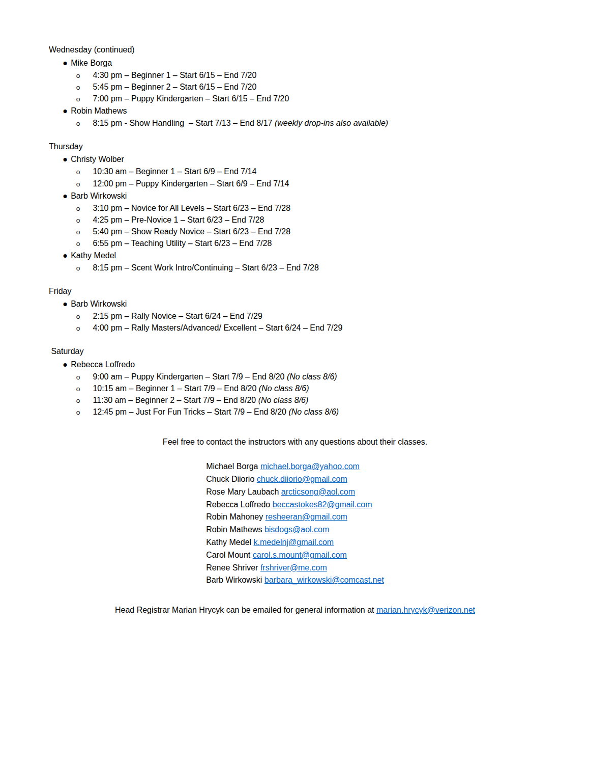Wednesday (continued)
Mike Borga
4:30 pm – Beginner 1 – Start 6/15 – End 7/20
5:45 pm – Beginner 2 – Start 6/15 – End 7/20
7:00 pm – Puppy Kindergarten – Start 6/15 – End 7/20
Robin Mathews
8:15 pm - Show Handling – Start 7/13 – End 8/17 (weekly drop-ins also available)
Thursday
Christy Wolber
10:30 am – Beginner 1 – Start 6/9 – End 7/14
12:00 pm – Puppy Kindergarten – Start 6/9 – End 7/14
Barb Wirkowski
3:10 pm – Novice for All Levels – Start 6/23 – End 7/28
4:25 pm – Pre-Novice 1 – Start 6/23 – End 7/28
5:40 pm – Show Ready Novice – Start 6/23 – End 7/28
6:55 pm – Teaching Utility – Start 6/23 – End 7/28
Kathy Medel
8:15 pm – Scent Work Intro/Continuing – Start 6/23 – End 7/28
Friday
Barb Wirkowski
2:15 pm – Rally Novice – Start 6/24 – End 7/29
4:00 pm – Rally Masters/Advanced/ Excellent – Start 6/24 – End 7/29
Saturday
Rebecca Loffredo
9:00 am – Puppy Kindergarten – Start 7/9 – End 8/20 (No class 8/6)
10:15 am – Beginner 1 – Start 7/9 – End 8/20 (No class 8/6)
11:30 am – Beginner 2 – Start 7/9 – End 8/20 (No class 8/6)
12:45 pm – Just For Fun Tricks – Start 7/9 – End 8/20 (No class 8/6)
Feel free to contact the instructors with any questions about their classes.
Michael Borga michael.borga@yahoo.com
Chuck Diiorio chuck.diiorio@gmail.com
Rose Mary Laubach arcticsong@aol.com
Rebecca Loffredo beccastokes82@gmail.com
Robin Mahoney resheeran@gmail.com
Robin Mathews bisdogs@aol.com
Kathy Medel k.medelnj@gmail.com
Carol Mount carol.s.mount@gmail.com
Renee Shriver frshriver@me.com
Barb Wirkowski barbara_wirkowski@comcast.net
Head Registrar Marian Hrycyk can be emailed for general information at marian.hrycyk@verizon.net